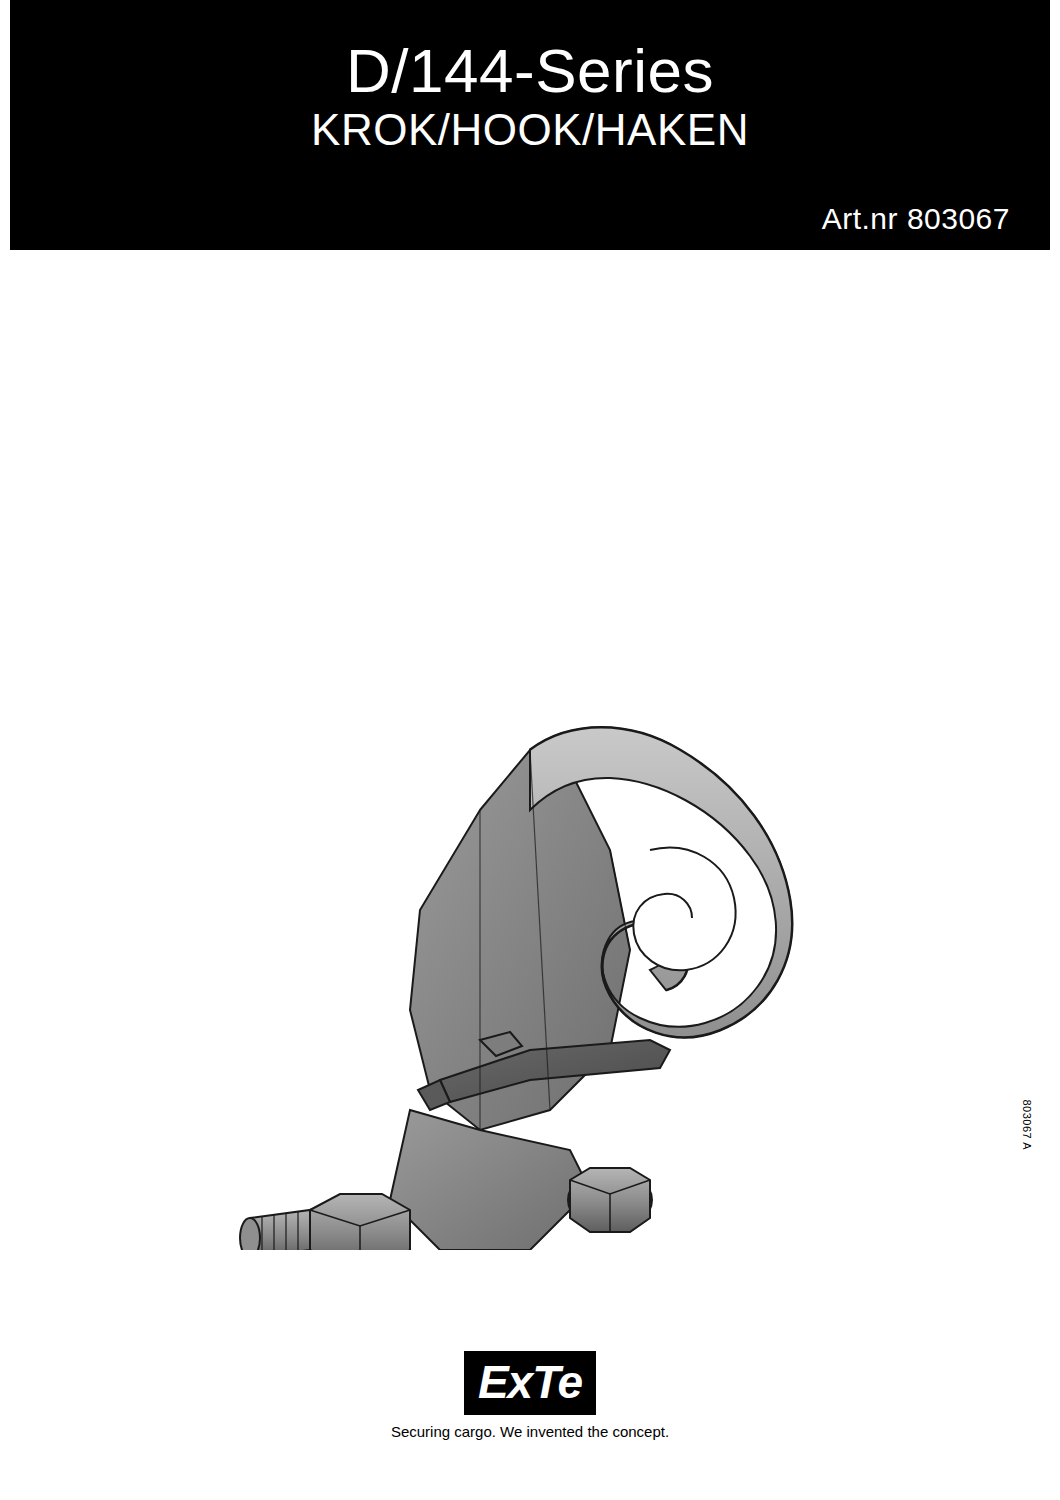D/144-Series
KROK/HOOK/HAKEN
Art.nr 803067
803067 A
ExTe
Securing cargo. We invented the concept.